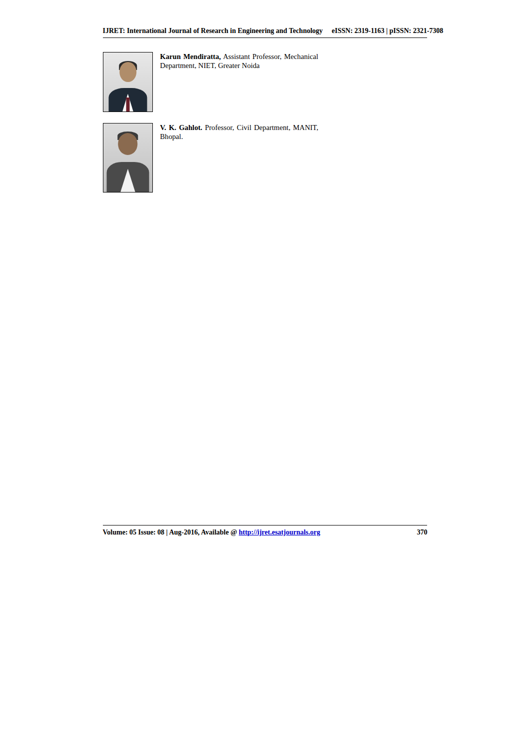IJRET: International Journal of Research in Engineering and Technology eISSN: 2319-1163 | pISSN: 2321-7308
Karun Mendiratta, Assistant Professor, Mechanical Department, NIET, Greater Noida
V. K. Gahlot. Professor, Civil Department, MANIT, Bhopal.
Volume: 05 Issue: 08 | Aug-2016, Available @ http://ijret.esatjournals.org 370